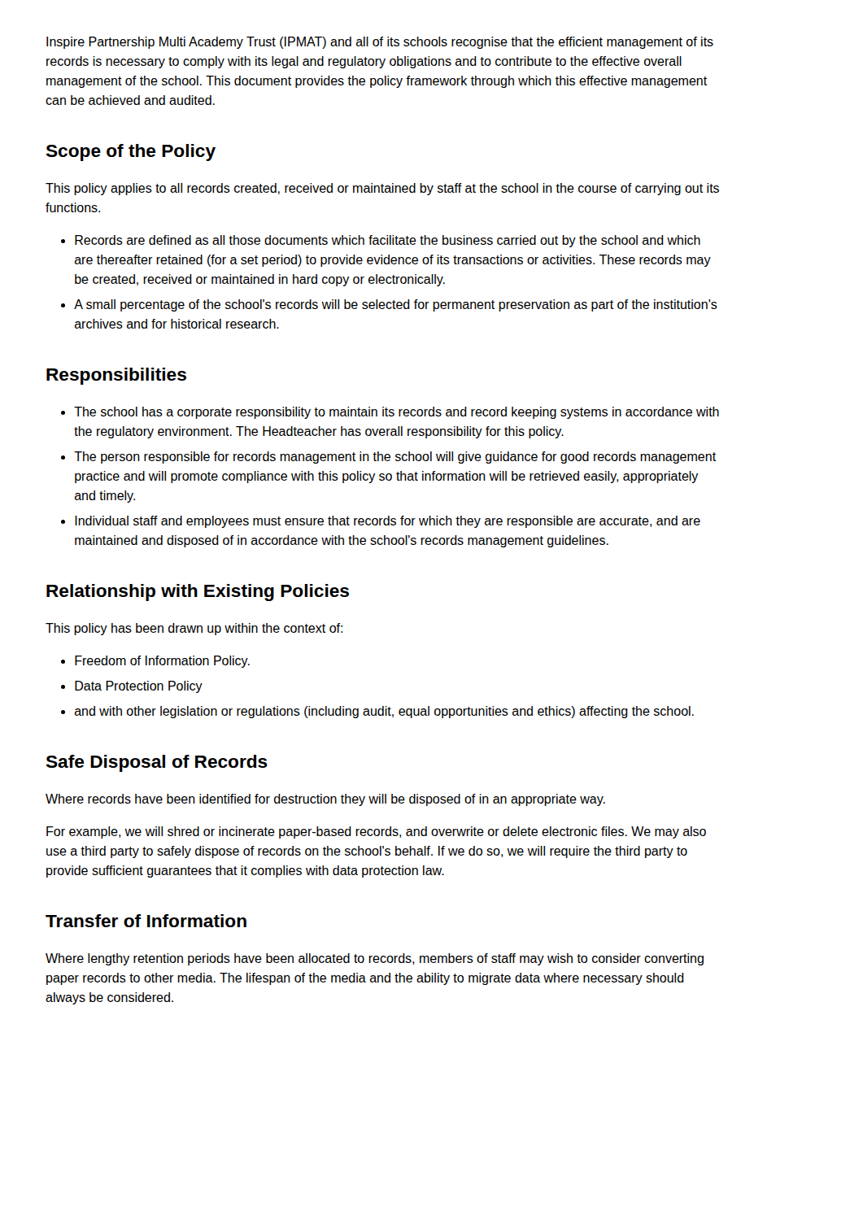Inspire Partnership Multi Academy Trust (IPMAT) and all of its schools recognise that the efficient management of its records is necessary to comply with its legal and regulatory obligations and to contribute to the effective overall management of the school. This document provides the policy framework through which this effective management can be achieved and audited.
Scope of the Policy
This policy applies to all records created, received or maintained by staff at the school in the course of carrying out its functions.
Records are defined as all those documents which facilitate the business carried out by the school and which are thereafter retained (for a set period) to provide evidence of its transactions or activities. These records may be created, received or maintained in hard copy or electronically.
A small percentage of the school's records will be selected for permanent preservation as part of the institution's archives and for historical research.
Responsibilities
The school has a corporate responsibility to maintain its records and record keeping systems in accordance with the regulatory environment. The Headteacher has overall responsibility for this policy.
The person responsible for records management in the school will give guidance for good records management practice and will promote compliance with this policy so that information will be retrieved easily, appropriately and timely.
Individual staff and employees must ensure that records for which they are responsible are accurate, and are maintained and disposed of in accordance with the school's records management guidelines.
Relationship with Existing Policies
This policy has been drawn up within the context of:
Freedom of Information Policy.
Data Protection Policy
and with other legislation or regulations (including audit, equal opportunities and ethics) affecting the school.
Safe Disposal of Records
Where records have been identified for destruction they will be disposed of in an appropriate way.
For example, we will shred or incinerate paper-based records, and overwrite or delete electronic files. We may also use a third party to safely dispose of records on the school's behalf. If we do so, we will require the third party to provide sufficient guarantees that it complies with data protection law.
Transfer of Information
Where lengthy retention periods have been allocated to records, members of staff may wish to consider converting paper records to other media. The lifespan of the media and the ability to migrate data where necessary should always be considered.